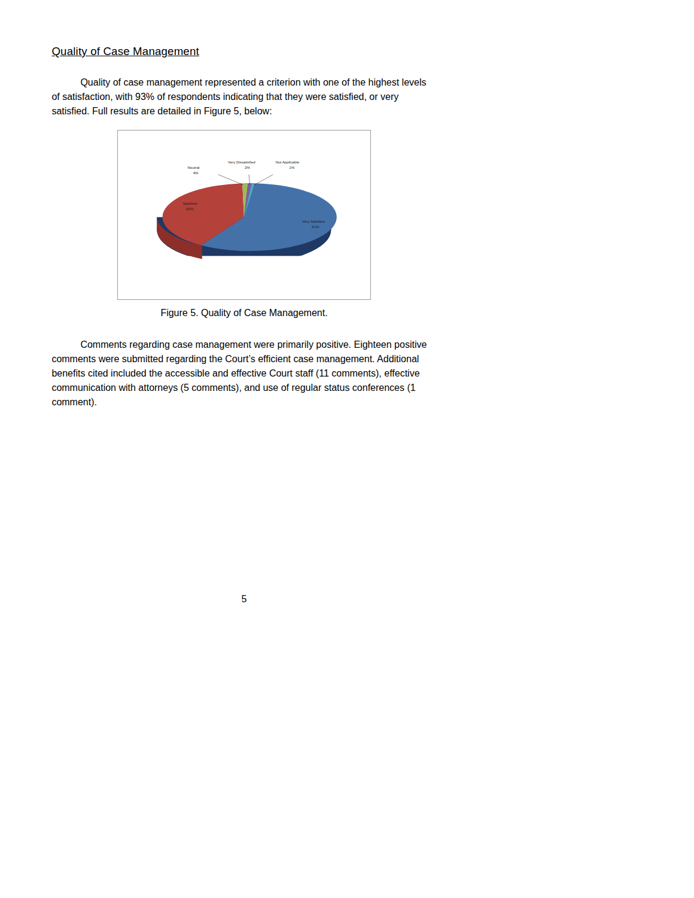Quality of Case Management
Quality of case management represented a criterion with one of the highest levels of satisfaction, with 93% of respondents indicating that they were satisfied, or very satisfied. Full results are detailed in Figure 5, below:
Neutral 4% Very Dissatisfied 2% Not Applicable 1% Satisfied 32% Very Satisfied 61%
Figure 5. Quality of Case Management.
Comments regarding case management were primarily positive. Eighteen positive comments were submitted regarding the Court’s efficient case management. Additional benefits cited included the accessible and effective Court staff (11 comments), effective communication with attorneys (5 comments), and use of regular status conferences (1 comment).
5